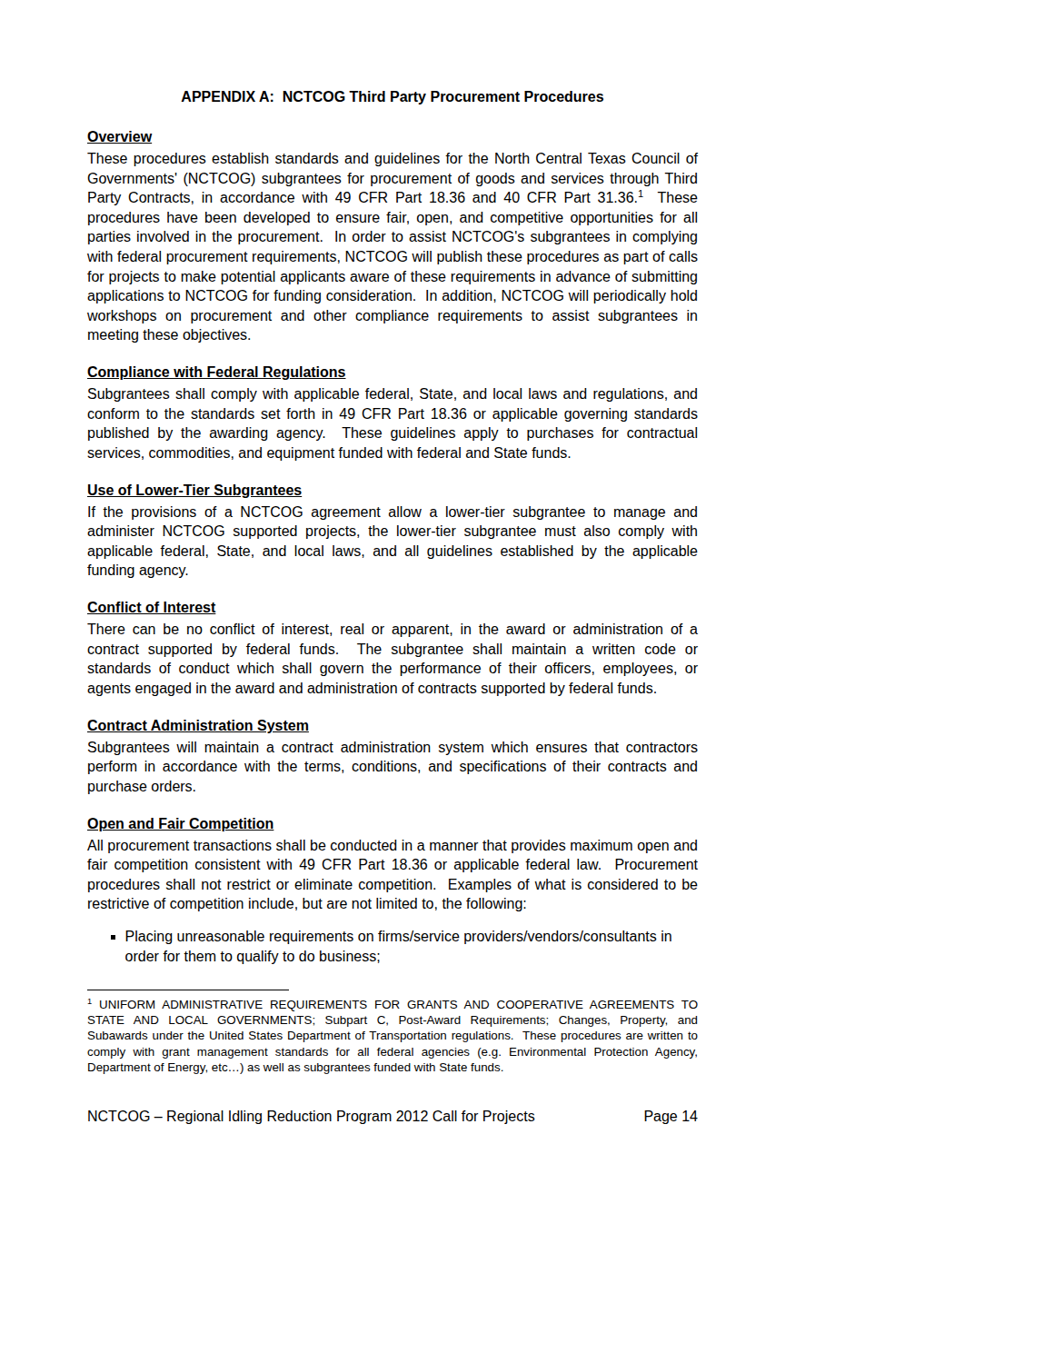APPENDIX A: NCTCOG Third Party Procurement Procedures
Overview
These procedures establish standards and guidelines for the North Central Texas Council of Governments' (NCTCOG) subgrantees for procurement of goods and services through Third Party Contracts, in accordance with 49 CFR Part 18.36 and 40 CFR Part 31.36.1 These procedures have been developed to ensure fair, open, and competitive opportunities for all parties involved in the procurement. In order to assist NCTCOG's subgrantees in complying with federal procurement requirements, NCTCOG will publish these procedures as part of calls for projects to make potential applicants aware of these requirements in advance of submitting applications to NCTCOG for funding consideration. In addition, NCTCOG will periodically hold workshops on procurement and other compliance requirements to assist subgrantees in meeting these objectives.
Compliance with Federal Regulations
Subgrantees shall comply with applicable federal, State, and local laws and regulations, and conform to the standards set forth in 49 CFR Part 18.36 or applicable governing standards published by the awarding agency. These guidelines apply to purchases for contractual services, commodities, and equipment funded with federal and State funds.
Use of Lower-Tier Subgrantees
If the provisions of a NCTCOG agreement allow a lower-tier subgrantee to manage and administer NCTCOG supported projects, the lower-tier subgrantee must also comply with applicable federal, State, and local laws, and all guidelines established by the applicable funding agency.
Conflict of Interest
There can be no conflict of interest, real or apparent, in the award or administration of a contract supported by federal funds. The subgrantee shall maintain a written code or standards of conduct which shall govern the performance of their officers, employees, or agents engaged in the award and administration of contracts supported by federal funds.
Contract Administration System
Subgrantees will maintain a contract administration system which ensures that contractors perform in accordance with the terms, conditions, and specifications of their contracts and purchase orders.
Open and Fair Competition
All procurement transactions shall be conducted in a manner that provides maximum open and fair competition consistent with 49 CFR Part 18.36 or applicable federal law. Procurement procedures shall not restrict or eliminate competition. Examples of what is considered to be restrictive of competition include, but are not limited to, the following:
Placing unreasonable requirements on firms/service providers/vendors/consultants in order for them to qualify to do business;
1 UNIFORM ADMINISTRATIVE REQUIREMENTS FOR GRANTS AND COOPERATIVE AGREEMENTS TO STATE AND LOCAL GOVERNMENTS; Subpart C, Post-Award Requirements; Changes, Property, and Subawards under the United States Department of Transportation regulations. These procedures are written to comply with grant management standards for all federal agencies (e.g. Environmental Protection Agency, Department of Energy, etc…) as well as subgrantees funded with State funds.
NCTCOG – Regional Idling Reduction Program 2012 Call for Projects Page 14